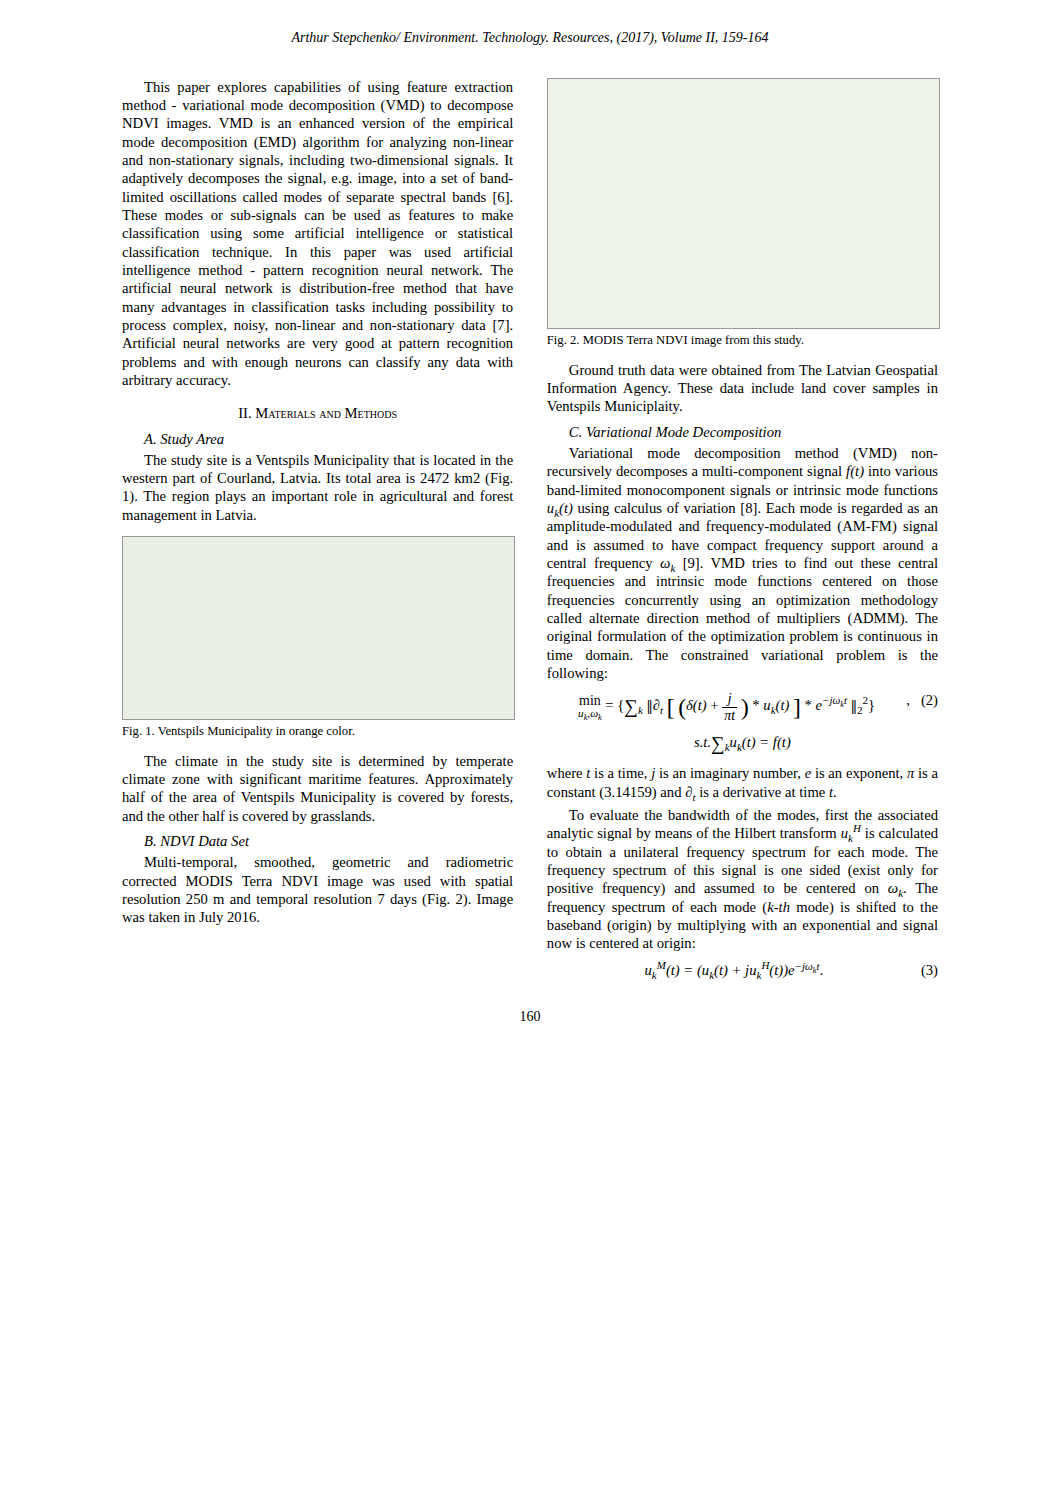Arthur Stepchenko/ Environment. Technology. Resources, (2017), Volume II, 159-164
This paper explores capabilities of using feature extraction method - variational mode decomposition (VMD) to decompose NDVI images. VMD is an enhanced version of the empirical mode decomposition (EMD) algorithm for analyzing non-linear and non-stationary signals, including two-dimensional signals. It adaptively decomposes the signal, e.g. image, into a set of band-limited oscillations called modes of separate spectral bands [6]. These modes or sub-signals can be used as features to make classification using some artificial intelligence or statistical classification technique. In this paper was used artificial intelligence method - pattern recognition neural network. The artificial neural network is distribution-free method that have many advantages in classification tasks including possibility to process complex, noisy, non-linear and non-stationary data [7]. Artificial neural networks are very good at pattern recognition problems and with enough neurons can classify any data with arbitrary accuracy.
II. Materials and Methods
A. Study Area
The study site is a Ventspils Municipality that is located in the western part of Courland, Latvia. Its total area is 2472 km2 (Fig. 1). The region plays an important role in agricultural and forest management in Latvia.
Fig. 1. Ventspils Municipality in orange color.
The climate in the study site is determined by temperate climate zone with significant maritime features. Approximately half of the area of Ventspils Municipality is covered by forests, and the other half is covered by grasslands.
B. NDVI Data Set
Multi-temporal, smoothed, geometric and radiometric corrected MODIS Terra NDVI image was used with spatial resolution 250 m and temporal resolution 7 days (Fig. 2). Image was taken in July 2016.
Fig. 2. MODIS Terra NDVI image from this study.
Ground truth data were obtained from The Latvian Geospatial Information Agency. These data include land cover samples in Ventspils Municiplaity.
C. Variational Mode Decomposition
Variational mode decomposition method (VMD) non-recursively decomposes a multi-component signal f(t) into various band-limited monocomponent signals or intrinsic mode functions uk(t) using calculus of variation [8]. Each mode is regarded as an amplitude-modulated and frequency-modulated (AM-FM) signal and is assumed to have compact frequency support around a central frequency ωk [9]. VMD tries to find out these central frequencies and intrinsic mode functions centered on those frequencies concurrently using an optimization methodology called alternate direction method of multipliers (ADMM). The original formulation of the optimization problem is continuous in time domain. The constrained variational problem is the following:
min uk,ωk = {∑k ‖∂t [ (δ(t) + jπt ) * uk(t) ] * e−jωkt ‖22} , (2)
s.t.∑kuk(t) = f(t)
where t is a time, j is an imaginary number, e is an exponent, π is a constant (3.14159) and ∂t is a derivative at time t.
To evaluate the bandwidth of the modes, first the associated analytic signal by means of the Hilbert transform ukH is calculated to obtain a unilateral frequency spectrum for each mode. The frequency spectrum of this signal is one sided (exist only for positive frequency) and assumed to be centered on ωk. The frequency spectrum of each mode (k-th mode) is shifted to the baseband (origin) by multiplying with an exponential and signal now is centered at origin:
ukM(t) = (uk(t) + jukH(t))e−jωkt. (3)
160